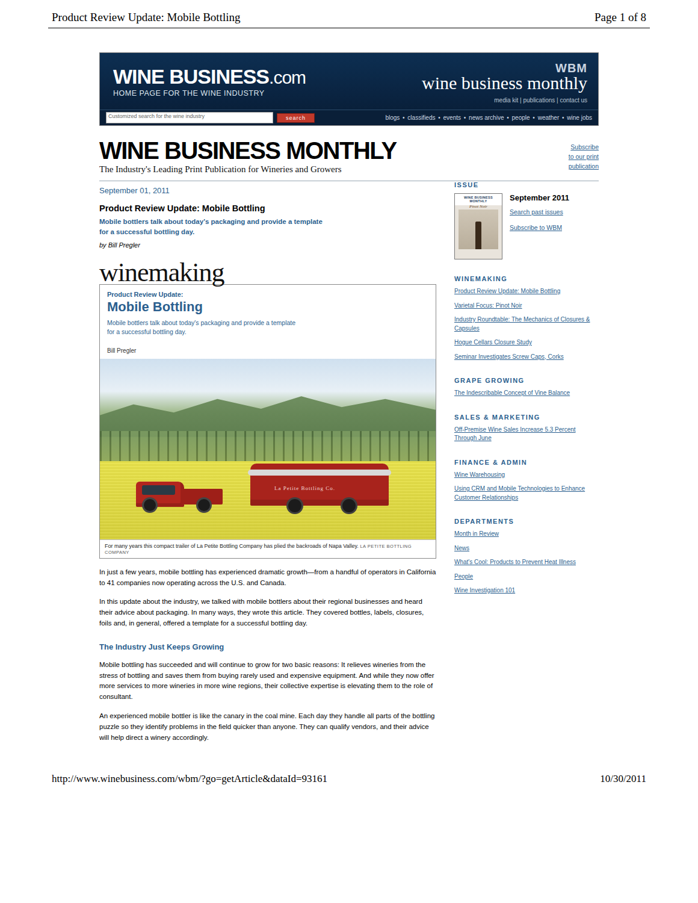Product Review Update: Mobile Bottling
Page 1 of 8
WINE BUSINESS.com
HOME PAGE FOR THE WINE INDUSTRY
WBM
wine business monthly
media kit | publications | contact us
Customized search for the wine industry
search
blogs • classifieds • events • news archive • people • weather • wine jobs
WINE BUSINESS MONTHLY
The Industry's Leading Print Publication for Wineries and Growers
Subscribe
to our print
publication
September 01, 2011
Product Review Update: Mobile Bottling
Mobile bottlers talk about today's packaging and provide a template
for a successful bottling day.
by Bill Pregler
winemaking
Product Review Update:
Mobile Bottling
Mobile bottlers talk about today's packaging and provide a template
for a successful bottling day.
Bill Pregler
La Petite Bottling Co.
For many years this compact trailer of La Petite Bottling Company has plied the backroads of Napa Valley. LA PETITE BOTTLING COMPANY
In just a few years, mobile bottling has experienced dramatic growth—from a handful of operators in California to 41 companies now operating across the U.S. and Canada.
In this update about the industry, we talked with mobile bottlers about their regional businesses and heard their advice about packaging. In many ways, they wrote this article. They covered bottles, labels, closures, foils and, in general, offered a template for a successful bottling day.
The Industry Just Keeps Growing
Mobile bottling has succeeded and will continue to grow for two basic reasons: It relieves wineries from the stress of bottling and saves them from buying rarely used and expensive equipment. And while they now offer more services to more wineries in more wine regions, their collective expertise is elevating them to the role of consultant.
An experienced mobile bottler is like the canary in the coal mine. Each day they handle all parts of the bottling puzzle so they identify problems in the field quicker than anyone. They can qualify vendors, and their advice will help direct a winery accordingly.
ISSUE
WINE BUSINESS MONTHLY
Pinot Noir
September 2011
Search past issues Subscribe to WBM
WINEMAKING
Product Review Update: Mobile Bottling Varietal Focus: Pinot Noir Industry Roundtable: The Mechanics of Closures & Capsules Hogue Cellars Closure Study Seminar Investigates Screw Caps, Corks
GRAPE GROWING
The Indescribable Concept of Vine Balance
SALES & MARKETING
Off-Premise Wine Sales Increase 5.3 Percent Through June
FINANCE & ADMIN
Wine Warehousing Using CRM and Mobile Technologies to Enhance Customer Relationships
DEPARTMENTS
Month in Review News What's Cool: Products to Prevent Heat Illness People Wine Investigation 101
http://www.winebusiness.com/wbm/?go=getArticle&dataId=93161
10/30/2011